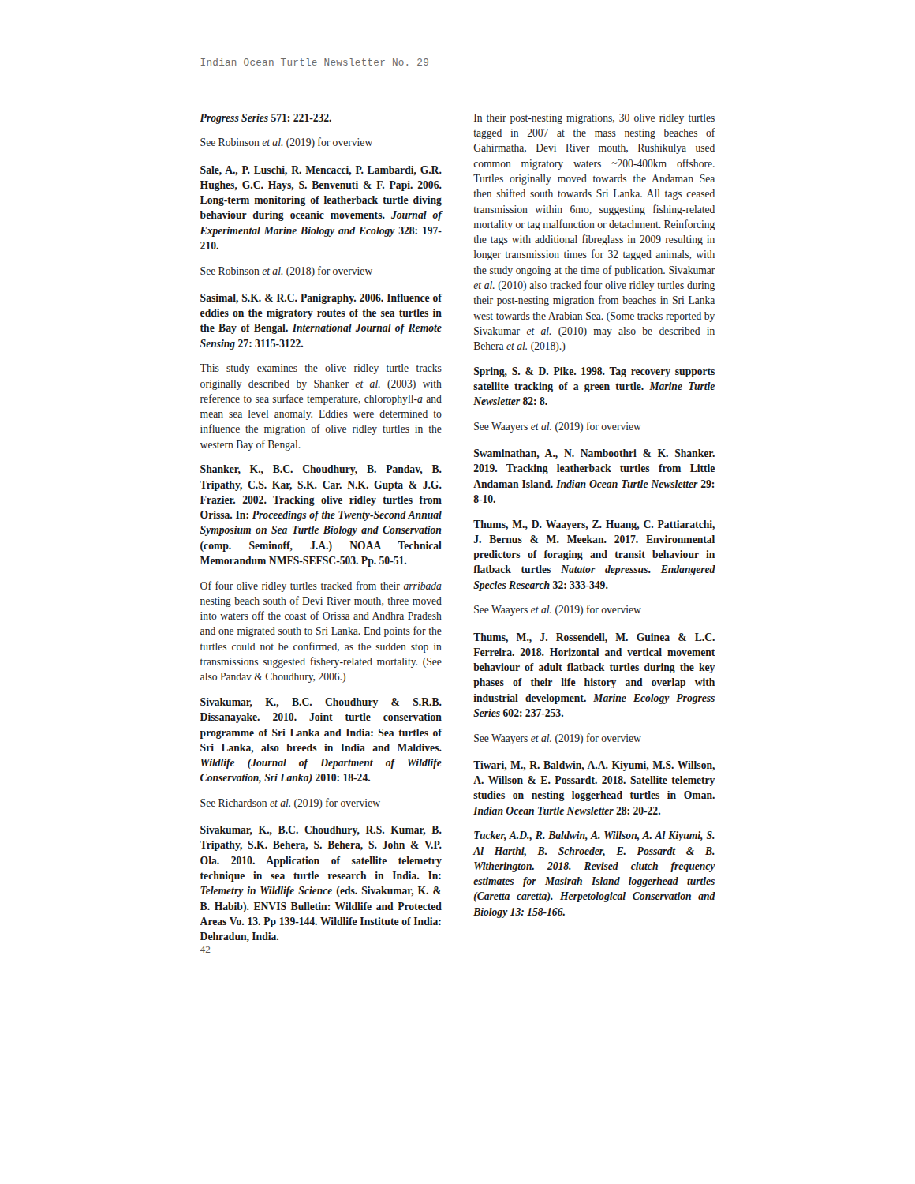Indian Ocean Turtle Newsletter No. 29
Progress Series 571: 221-232.
See Robinson et al. (2019) for overview
Sale, A., P. Luschi, R. Mencacci, P. Lambardi, G.R. Hughes, G.C. Hays, S. Benvenuti & F. Papi. 2006. Long-term monitoring of leatherback turtle diving behaviour during oceanic movements. Journal of Experimental Marine Biology and Ecology 328: 197-210.
See Robinson et al. (2018) for overview
Sasimal, S.K. & R.C. Panigraphy. 2006. Influence of eddies on the migratory routes of the sea turtles in the Bay of Bengal. International Journal of Remote Sensing 27: 3115-3122.
This study examines the olive ridley turtle tracks originally described by Shanker et al. (2003) with reference to sea surface temperature, chlorophyll-a and mean sea level anomaly. Eddies were determined to influence the migration of olive ridley turtles in the western Bay of Bengal.
Shanker, K., B.C. Choudhury, B. Pandav, B. Tripathy, C.S. Kar, S.K. Car. N.K. Gupta & J.G. Frazier. 2002. Tracking olive ridley turtles from Orissa. In: Proceedings of the Twenty-Second Annual Symposium on Sea Turtle Biology and Conservation (comp. Seminoff, J.A.) NOAA Technical Memorandum NMFS-SEFSC-503. Pp. 50-51.
Of four olive ridley turtles tracked from their arribada nesting beach south of Devi River mouth, three moved into waters off the coast of Orissa and Andhra Pradesh and one migrated south to Sri Lanka. End points for the turtles could not be confirmed, as the sudden stop in transmissions suggested fishery-related mortality. (See also Pandav & Choudhury, 2006.)
Sivakumar, K., B.C. Choudhury & S.R.B. Dissanayake. 2010. Joint turtle conservation programme of Sri Lanka and India: Sea turtles of Sri Lanka, also breeds in India and Maldives. Wildlife (Journal of Department of Wildlife Conservation, Sri Lanka) 2010: 18-24.
See Richardson et al. (2019) for overview
Sivakumar, K., B.C. Choudhury, R.S. Kumar, B. Tripathy, S.K. Behera, S. Behera, S. John & V.P. Ola. 2010. Application of satellite telemetry technique in sea turtle research in India. In: Telemetry in Wildlife Science (eds. Sivakumar, K. & B. Habib). ENVIS Bulletin: Wildlife and Protected Areas Vo. 13. Pp 139-144. Wildlife Institute of India: Dehradun, India.
In their post-nesting migrations, 30 olive ridley turtles tagged in 2007 at the mass nesting beaches of Gahirmatha, Devi River mouth, Rushikulya used common migratory waters ~200-400km offshore. Turtles originally moved towards the Andaman Sea then shifted south towards Sri Lanka. All tags ceased transmission within 6mo, suggesting fishing-related mortality or tag malfunction or detachment. Reinforcing the tags with additional fibreglass in 2009 resulting in longer transmission times for 32 tagged animals, with the study ongoing at the time of publication. Sivakumar et al. (2010) also tracked four olive ridley turtles during their post-nesting migration from beaches in Sri Lanka west towards the Arabian Sea. (Some tracks reported by Sivakumar et al. (2010) may also be described in Behera et al. (2018).)
Spring, S. & D. Pike. 1998. Tag recovery supports satellite tracking of a green turtle. Marine Turtle Newsletter 82: 8.
See Waayers et al. (2019) for overview
Swaminathan, A., N. Namboothri & K. Shanker. 2019. Tracking leatherback turtles from Little Andaman Island. Indian Ocean Turtle Newsletter 29: 8-10.
Thums, M., D. Waayers, Z. Huang, C. Pattiaratchi, J. Bernus & M. Meekan. 2017. Environmental predictors of foraging and transit behaviour in flatback turtles Natator depressus. Endangered Species Research 32: 333-349.
See Waayers et al. (2019) for overview
Thums, M., J. Rossendell, M. Guinea & L.C. Ferreira. 2018. Horizontal and vertical movement behaviour of adult flatback turtles during the key phases of their life history and overlap with industrial development. Marine Ecology Progress Series 602: 237-253.
See Waayers et al. (2019) for overview
Tiwari, M., R. Baldwin, A.A. Kiyumi, M.S. Willson, A. Willson & E. Possardt. 2018. Satellite telemetry studies on nesting loggerhead turtles in Oman. Indian Ocean Turtle Newsletter 28: 20-22.
Tucker, A.D., R. Baldwin, A. Willson, A. Al Kiyumi, S. Al Harthi, B. Schroeder, E. Possardt & B. Witherington. 2018. Revised clutch frequency estimates for Masirah Island loggerhead turtles (Caretta caretta). Herpetological Conservation and Biology 13: 158-166.
42